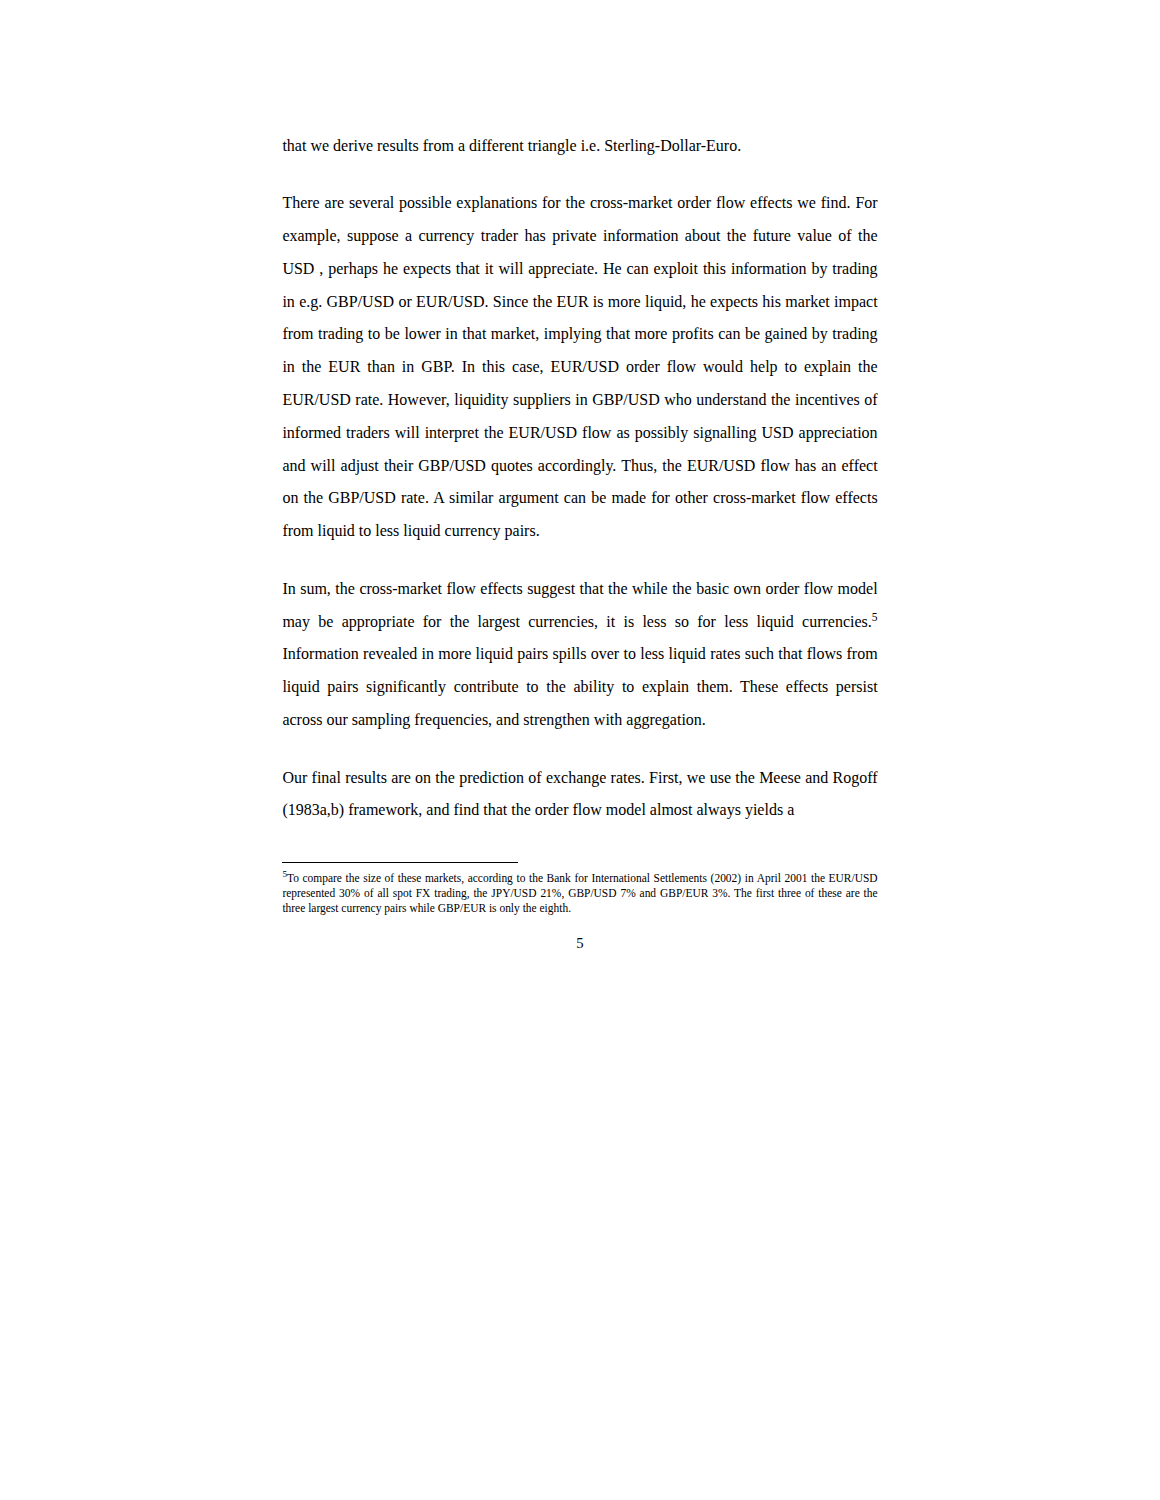that we derive results from a different triangle i.e. Sterling-Dollar-Euro.
There are several possible explanations for the cross-market order flow effects we find. For example, suppose a currency trader has private information about the future value of the USD , perhaps he expects that it will appreciate. He can exploit this information by trading in e.g. GBP/USD or EUR/USD. Since the EUR is more liquid, he expects his market impact from trading to be lower in that market, implying that more profits can be gained by trading in the EUR than in GBP. In this case, EUR/USD order flow would help to explain the EUR/USD rate. However, liquidity suppliers in GBP/USD who understand the incentives of informed traders will interpret the EUR/USD flow as possibly signalling USD appreciation and will adjust their GBP/USD quotes accordingly. Thus, the EUR/USD flow has an effect on the GBP/USD rate. A similar argument can be made for other cross-market flow effects from liquid to less liquid currency pairs.
In sum, the cross-market flow effects suggest that the while the basic own order flow model may be appropriate for the largest currencies, it is less so for less liquid currencies.5 Information revealed in more liquid pairs spills over to less liquid rates such that flows from liquid pairs significantly contribute to the ability to explain them. These effects persist across our sampling frequencies, and strengthen with aggregation.
Our final results are on the prediction of exchange rates. First, we use the Meese and Rogoff (1983a,b) framework, and find that the order flow model almost always yields a
5To compare the size of these markets, according to the Bank for International Settlements (2002) in April 2001 the EUR/USD represented 30% of all spot FX trading, the JPY/USD 21%, GBP/USD 7% and GBP/EUR 3%. The first three of these are the three largest currency pairs while GBP/EUR is only the eighth.
5